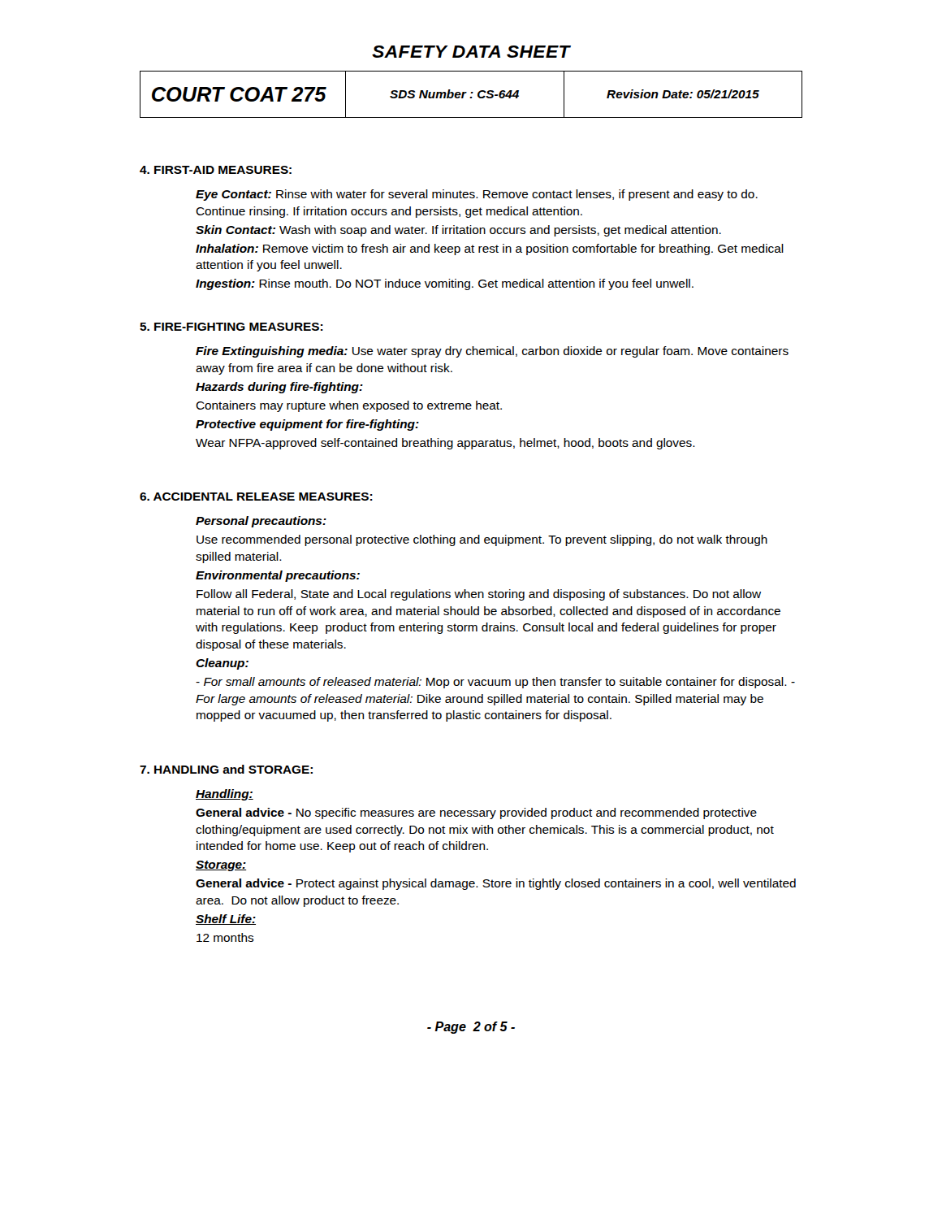SAFETY DATA SHEET
| COURT COAT 275 | SDS Number : CS-644 | Revision Date: 05/21/2015 |
4. FIRST-AID MEASURES:
Eye Contact: Rinse with water for several minutes. Remove contact lenses, if present and easy to do. Continue rinsing. If irritation occurs and persists, get medical attention.
Skin Contact: Wash with soap and water. If irritation occurs and persists, get medical attention.
Inhalation: Remove victim to fresh air and keep at rest in a position comfortable for breathing. Get medical attention if you feel unwell.
Ingestion: Rinse mouth. Do NOT induce vomiting. Get medical attention if you feel unwell.
5. FIRE-FIGHTING MEASURES:
Fire Extinguishing media: Use water spray dry chemical, carbon dioxide or regular foam. Move containers away from fire area if can be done without risk.
Hazards during fire-fighting:
Containers may rupture when exposed to extreme heat.
Protective equipment for fire-fighting:
Wear NFPA-approved self-contained breathing apparatus, helmet, hood, boots and gloves.
6. ACCIDENTAL RELEASE MEASURES:
Personal precautions:
Use recommended personal protective clothing and equipment. To prevent slipping, do not walk through spilled material.
Environmental precautions:
Follow all Federal, State and Local regulations when storing and disposing of substances. Do not allow material to run off of work area, and material should be absorbed, collected and disposed of in accordance with regulations. Keep product from entering storm drains. Consult local and federal guidelines for proper disposal of these materials.
Cleanup:
- For small amounts of released material: Mop or vacuum up then transfer to suitable container for disposal. - For large amounts of released material: Dike around spilled material to contain. Spilled material may be mopped or vacuumed up, then transferred to plastic containers for disposal.
7. HANDLING and STORAGE:
Handling:
General advice - No specific measures are necessary provided product and recommended protective clothing/equipment are used correctly. Do not mix with other chemicals. This is a commercial product, not intended for home use. Keep out of reach of children.
Storage:
General advice - Protect against physical damage. Store in tightly closed containers in a cool, well ventilated area. Do not allow product to freeze.
Shelf Life:
12 months
- Page 2 of 5 -